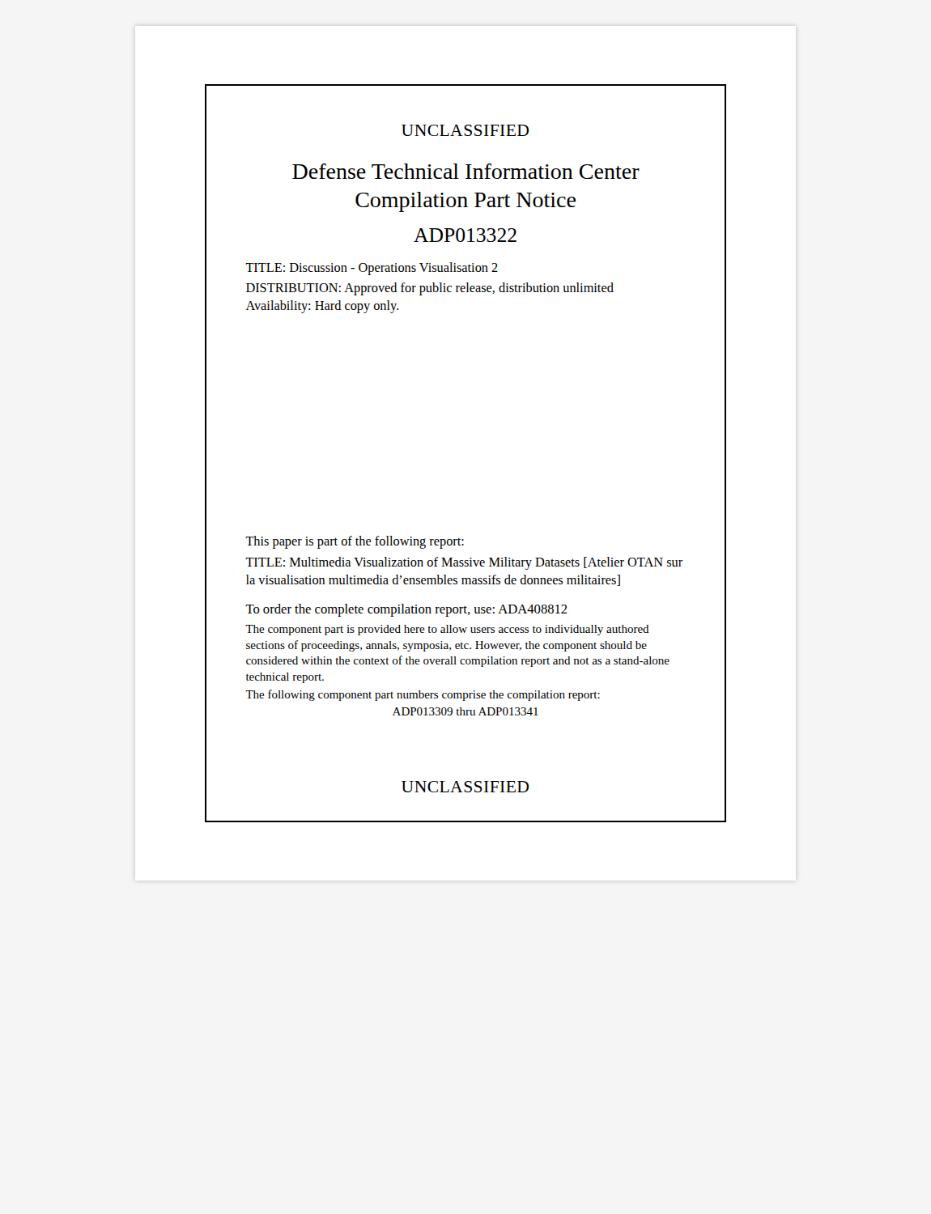UNCLASSIFIED
Defense Technical Information CenterCompilation Part Notice
ADP013322
TITLE: Discussion - Operations Visualisation 2
DISTRIBUTION: Approved for public release, distribution unlimited
Availability: Hard copy only.
This paper is part of the following report:
TITLE: Multimedia Visualization of Massive Military Datasets [Atelier OTAN sur la visualisation multimedia d’ensembles massifs de donnees militaires]
To order the complete compilation report, use: ADA408812
The component part is provided here to allow users access to individually authored sections of proceedings, annals, symposia, etc. However, the component should be considered within the context of the overall compilation report and not as a stand-alone technical report.
The following component part numbers comprise the compilation report: ADP013309 thru ADP013341
UNCLASSIFIED